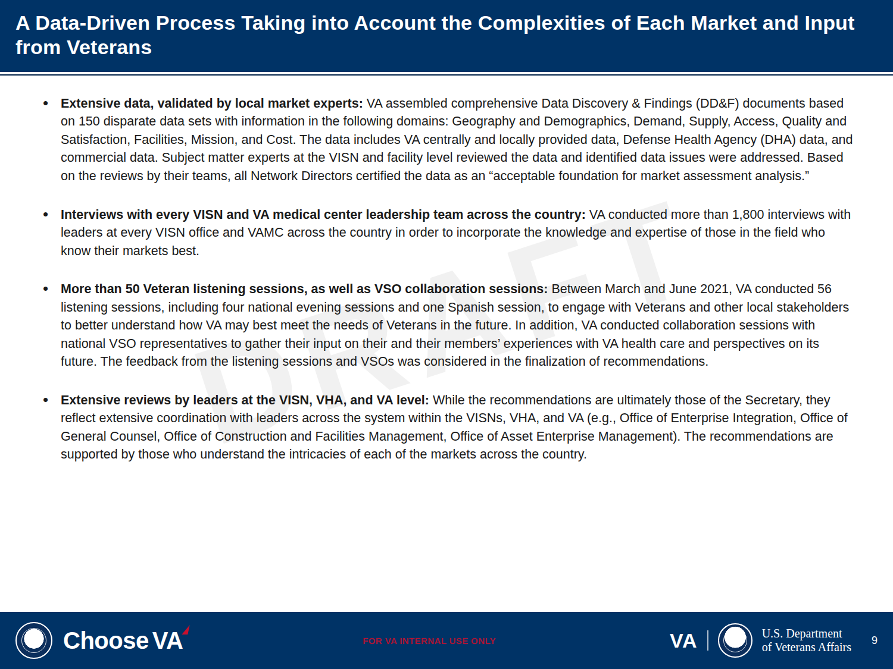A Data-Driven Process Taking into Account the Complexities of Each Market and Input from Veterans
DRAFT
Extensive data, validated by local market experts: VA assembled comprehensive Data Discovery & Findings (DD&F) documents based on 150 disparate data sets with information in the following domains: Geography and Demographics, Demand, Supply, Access, Quality and Satisfaction, Facilities, Mission, and Cost. The data includes VA centrally and locally provided data, Defense Health Agency (DHA) data, and commercial data. Subject matter experts at the VISN and facility level reviewed the data and identified data issues were addressed. Based on the reviews by their teams, all Network Directors certified the data as an “acceptable foundation for market assessment analysis.”
Interviews with every VISN and VA medical center leadership team across the country: VA conducted more than 1,800 interviews with leaders at every VISN office and VAMC across the country in order to incorporate the knowledge and expertise of those in the field who know their markets best.
More than 50 Veteran listening sessions, as well as VSO collaboration sessions: Between March and June 2021, VA conducted 56 listening sessions, including four national evening sessions and one Spanish session, to engage with Veterans and other local stakeholders to better understand how VA may best meet the needs of Veterans in the future. In addition, VA conducted collaboration sessions with national VSO representatives to gather their input on their and their members’ experiences with VA health care and perspectives on its future. The feedback from the listening sessions and VSOs was considered in the finalization of recommendations.
Extensive reviews by leaders at the VISN, VHA, and VA level: While the recommendations are ultimately those of the Secretary, they reflect extensive coordination with leaders across the system within the VISNs, VHA, and VA (e.g., Office of Enterprise Integration, Office of General Counsel, Office of Construction and Facilities Management, Office of Asset Enterprise Management). The recommendations are supported by those who understand the intricacies of each of the markets across the country.
Choose VA
FOR VA INTERNAL USE ONLY
VA
U.S. Department
of Veterans Affairs
9